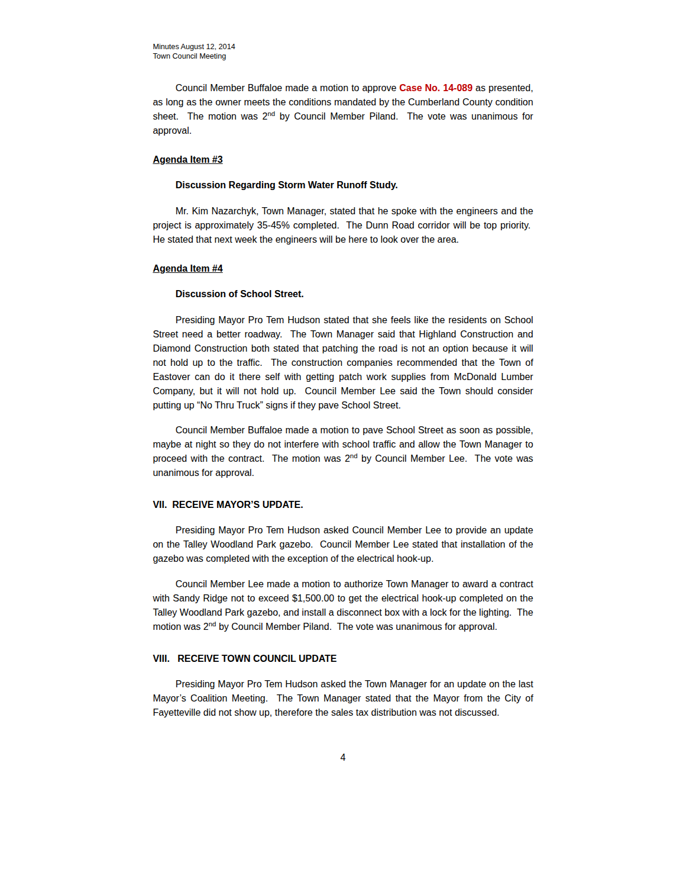Minutes August 12, 2014
Town Council Meeting
Council Member Buffaloe made a motion to approve Case No. 14-089 as presented, as long as the owner meets the conditions mandated by the Cumberland County condition sheet. The motion was 2nd by Council Member Piland. The vote was unanimous for approval.
Agenda Item #3
Discussion Regarding Storm Water Runoff Study.
Mr. Kim Nazarchyk, Town Manager, stated that he spoke with the engineers and the project is approximately 35-45% completed. The Dunn Road corridor will be top priority. He stated that next week the engineers will be here to look over the area.
Agenda Item #4
Discussion of School Street.
Presiding Mayor Pro Tem Hudson stated that she feels like the residents on School Street need a better roadway. The Town Manager said that Highland Construction and Diamond Construction both stated that patching the road is not an option because it will not hold up to the traffic. The construction companies recommended that the Town of Eastover can do it there self with getting patch work supplies from McDonald Lumber Company, but it will not hold up. Council Member Lee said the Town should consider putting up “No Thru Truck” signs if they pave School Street.
Council Member Buffaloe made a motion to pave School Street as soon as possible, maybe at night so they do not interfere with school traffic and allow the Town Manager to proceed with the contract. The motion was 2nd by Council Member Lee. The vote was unanimous for approval.
VII. RECEIVE MAYOR’S UPDATE.
Presiding Mayor Pro Tem Hudson asked Council Member Lee to provide an update on the Talley Woodland Park gazebo. Council Member Lee stated that installation of the gazebo was completed with the exception of the electrical hook-up.
Council Member Lee made a motion to authorize Town Manager to award a contract with Sandy Ridge not to exceed $1,500.00 to get the electrical hook-up completed on the Talley Woodland Park gazebo, and install a disconnect box with a lock for the lighting. The motion was 2nd by Council Member Piland. The vote was unanimous for approval.
VIII. RECEIVE TOWN COUNCIL UPDATE
Presiding Mayor Pro Tem Hudson asked the Town Manager for an update on the last Mayor’s Coalition Meeting. The Town Manager stated that the Mayor from the City of Fayetteville did not show up, therefore the sales tax distribution was not discussed.
4